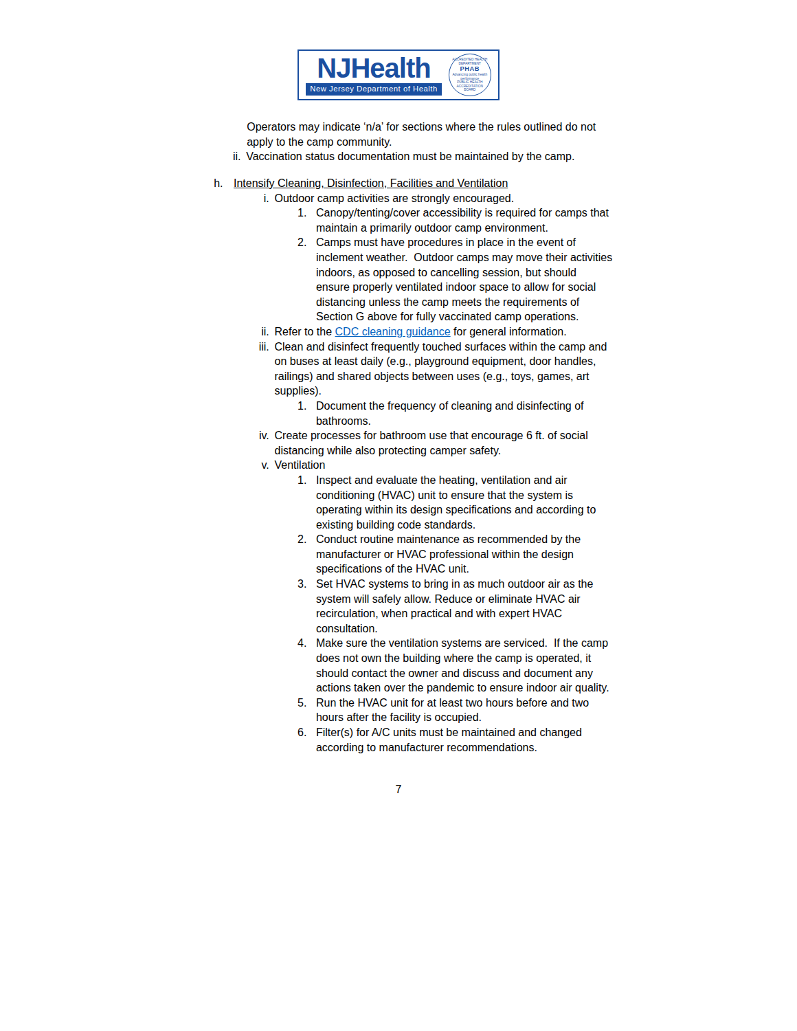NJ Health
New Jersey Department of Health
ACCREDITED HEALTH DEPARTMENT
PHAB
Advancing public health performance
PUBLIC HEALTH ACCREDITATION BOARD
Operators may indicate ‘n/a’ for sections where the rules outlined do not apply to the camp community.
ii. Vaccination status documentation must be maintained by the camp.
h. Intensify Cleaning, Disinfection, Facilities and Ventilation
i. Outdoor camp activities are strongly encouraged.
1. Canopy/tenting/cover accessibility is required for camps that maintain a primarily outdoor camp environment.
2. Camps must have procedures in place in the event of inclement weather. Outdoor camps may move their activities indoors, as opposed to cancelling session, but should ensure properly ventilated indoor space to allow for social distancing unless the camp meets the requirements of Section G above for fully vaccinated camp operations.
ii. Refer to the CDC cleaning guidance for general information.
iii. Clean and disinfect frequently touched surfaces within the camp and on buses at least daily (e.g., playground equipment, door handles, railings) and shared objects between uses (e.g., toys, games, art supplies).
1. Document the frequency of cleaning and disinfecting of bathrooms.
iv. Create processes for bathroom use that encourage 6 ft. of social distancing while also protecting camper safety.
v. Ventilation
1. Inspect and evaluate the heating, ventilation and air conditioning (HVAC) unit to ensure that the system is operating within its design specifications and according to existing building code standards.
2. Conduct routine maintenance as recommended by the manufacturer or HVAC professional within the design specifications of the HVAC unit.
3. Set HVAC systems to bring in as much outdoor air as the system will safely allow. Reduce or eliminate HVAC air recirculation, when practical and with expert HVAC consultation.
4. Make sure the ventilation systems are serviced. If the camp does not own the building where the camp is operated, it should contact the owner and discuss and document any actions taken over the pandemic to ensure indoor air quality.
5. Run the HVAC unit for at least two hours before and two hours after the facility is occupied.
6. Filter(s) for A/C units must be maintained and changed according to manufacturer recommendations.
7